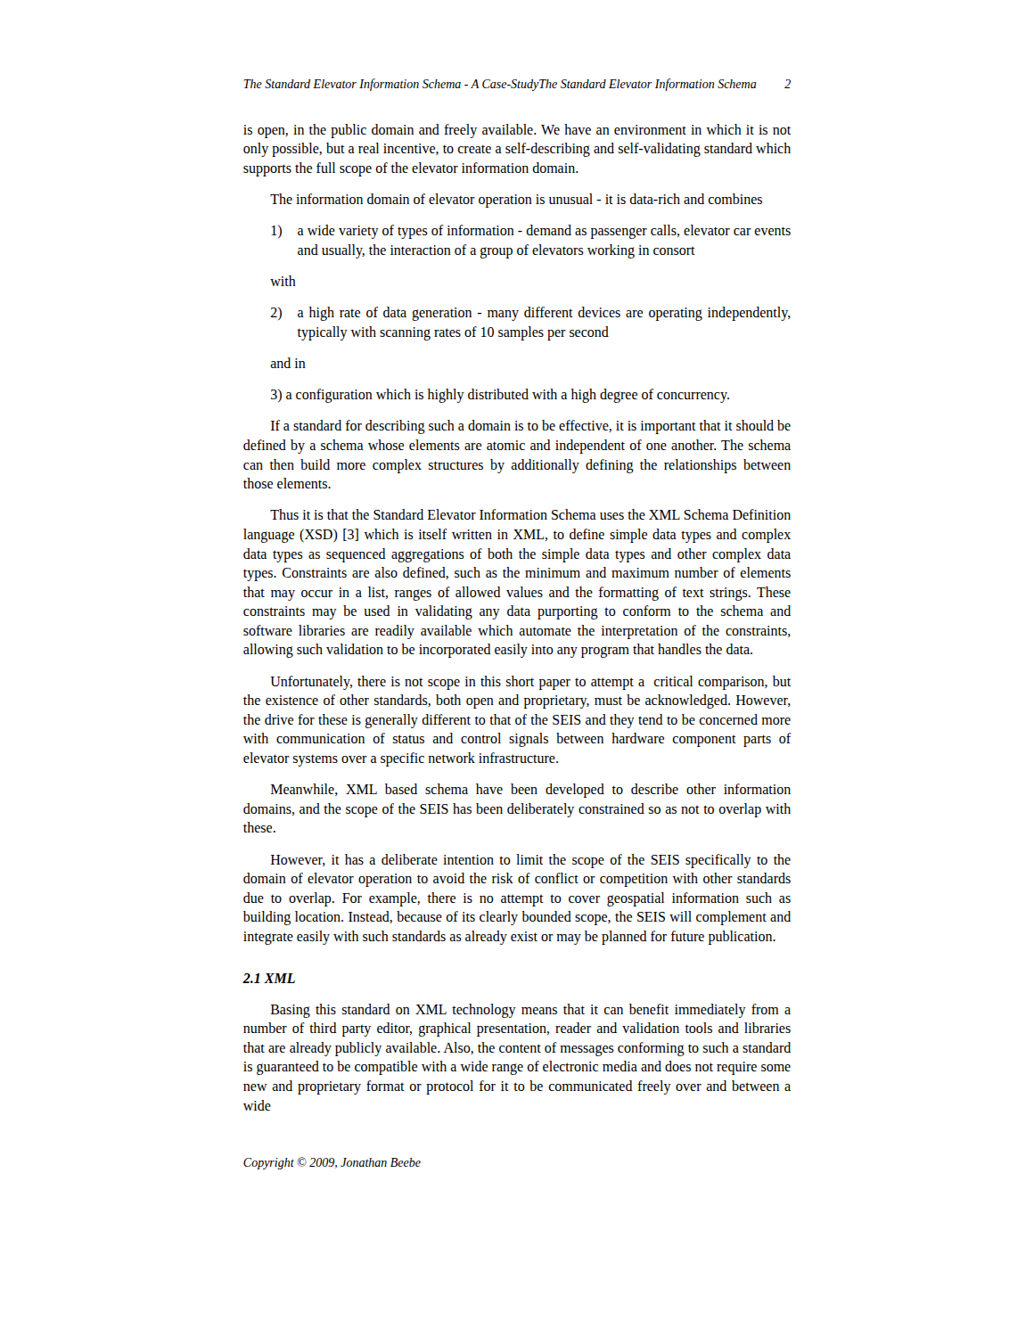The Standard Elevator Information Schema - A Case-StudyThe Standard Elevator Information Schema 2
is open, in the public domain and freely available. We have an environment in which it is not only possible, but a real incentive, to create a self-describing and self-validating standard which supports the full scope of the elevator information domain.
The information domain of elevator operation is unusual - it is data-rich and combines
1) a wide variety of types of information - demand as passenger calls, elevator car events and usually, the interaction of a group of elevators working in consort
with
2) a high rate of data generation - many different devices are operating independently, typically with scanning rates of 10 samples per second
and in
3) a configuration which is highly distributed with a high degree of concurrency.
If a standard for describing such a domain is to be effective, it is important that it should be defined by a schema whose elements are atomic and independent of one another. The schema can then build more complex structures by additionally defining the relationships between those elements.
Thus it is that the Standard Elevator Information Schema uses the XML Schema Definition language (XSD) [3] which is itself written in XML, to define simple data types and complex data types as sequenced aggregations of both the simple data types and other complex data types. Constraints are also defined, such as the minimum and maximum number of elements that may occur in a list, ranges of allowed values and the formatting of text strings. These constraints may be used in validating any data purporting to conform to the schema and software libraries are readily available which automate the interpretation of the constraints, allowing such validation to be incorporated easily into any program that handles the data.
Unfortunately, there is not scope in this short paper to attempt a critical comparison, but the existence of other standards, both open and proprietary, must be acknowledged. However, the drive for these is generally different to that of the SEIS and they tend to be concerned more with communication of status and control signals between hardware component parts of elevator systems over a specific network infrastructure.
Meanwhile, XML based schema have been developed to describe other information domains, and the scope of the SEIS has been deliberately constrained so as not to overlap with these.
However, it has a deliberate intention to limit the scope of the SEIS specifically to the domain of elevator operation to avoid the risk of conflict or competition with other standards due to overlap. For example, there is no attempt to cover geospatial information such as building location. Instead, because of its clearly bounded scope, the SEIS will complement and integrate easily with such standards as already exist or may be planned for future publication.
2.1 XML
Basing this standard on XML technology means that it can benefit immediately from a number of third party editor, graphical presentation, reader and validation tools and libraries that are already publicly available. Also, the content of messages conforming to such a standard is guaranteed to be compatible with a wide range of electronic media and does not require some new and proprietary format or protocol for it to be communicated freely over and between a wide
Copyright © 2009, Jonathan Beebe